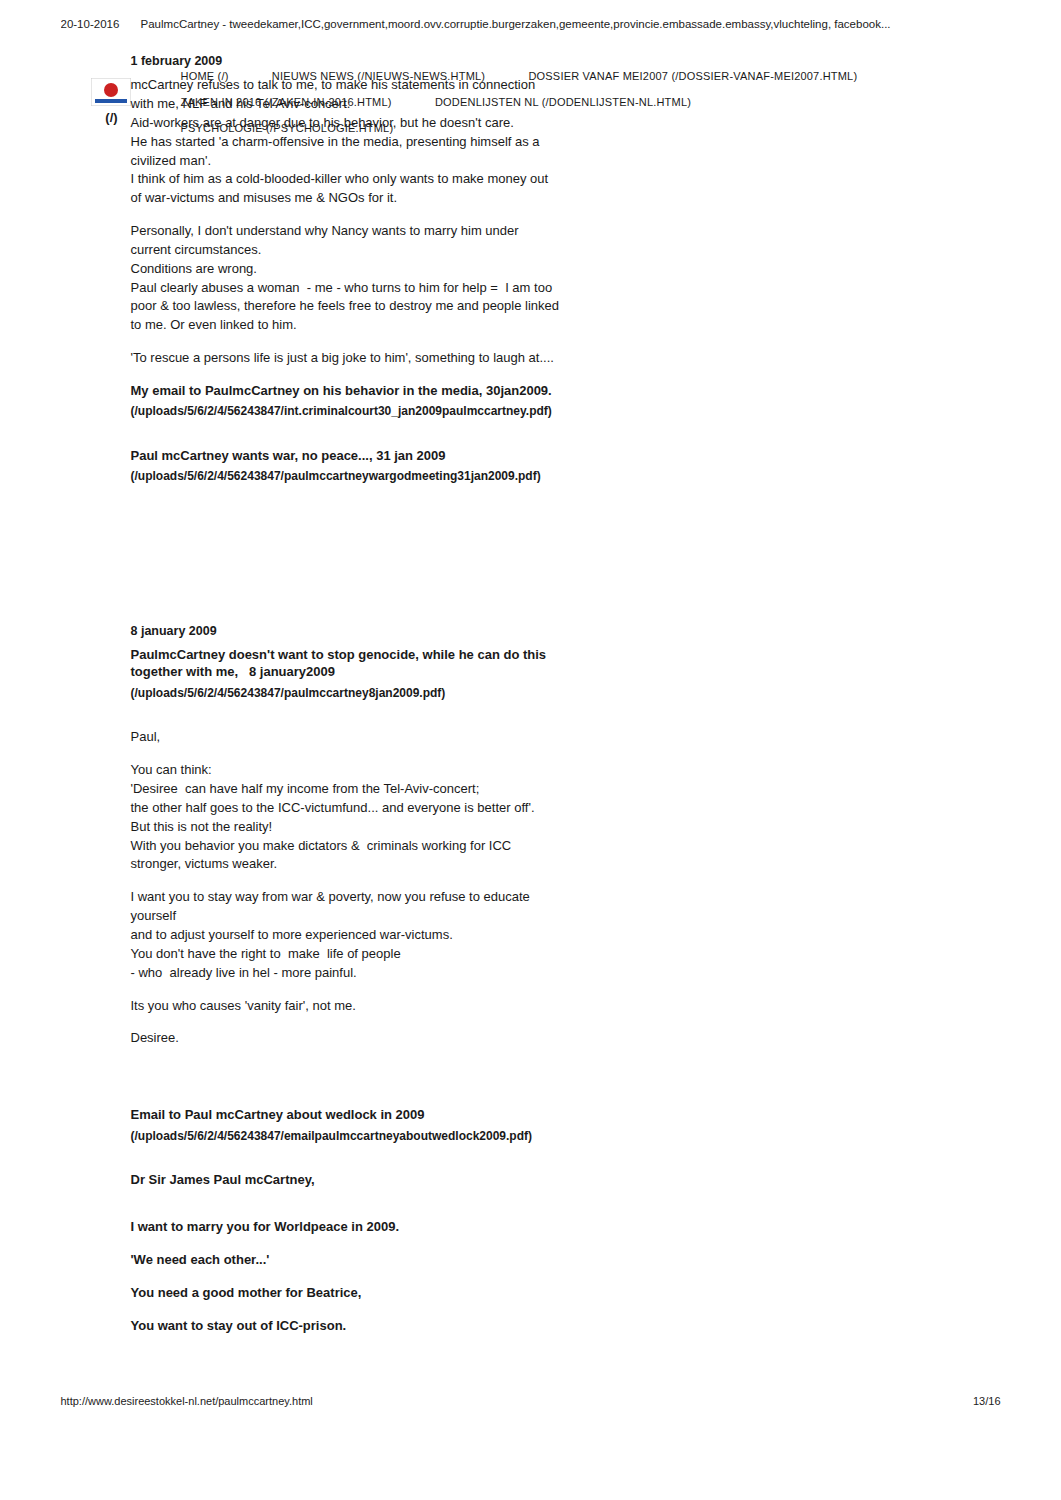20-10-2016 PaulmcCartney - tweedekamer,ICC,government,moord.ovv.corruptie.burgerzaken,gemeente,provincie.embassade.embassy,vluchteling, facebook...
(/)
HOME (/) NIEUWS NEWS (/NIEUWS-NEWS.HTML) DOSSIER VANAF MEI2007 (/DOSSIER-VANAF-MEI2007.HTML)
ZAKEN IN 2016 (/ZAKEN-IN-2016.HTML) DODENLIJSTEN NL (/DODENLIJSTEN-NL.HTML)
PSYCHOLOGIE (/PSYCHOLOGIE.HTML)
1 february 2009
mcCartney refuses to talk to me, to make his statements in connection with me, NLF and his Tel Aviv-concert.
Aid-workers are at danger due to his behavior, but he doesn't care.
He has started 'a charm-offensive in the media, presenting himself as a civilized man'.
I think of him as a cold-blooded-killer who only wants to make money out of war-victums and misuses me & NGOs for it.
Personally, I don't understand why Nancy wants to marry him under current circumstances.
Conditions are wrong.
Paul clearly abuses a woman - me - who turns to him for help = I am too poor & too lawless, therefore he feels free to destroy me and people linked to me. Or even linked to him.
'To rescue a persons life is just a big joke to him', something to laugh at....
My email to PaulmcCartney on his behavior in the media, 30jan2009.
(/uploads/5/6/2/4/56243847/int.criminalcourt30_jan2009paulmccartney.pdf)
Paul mcCartney wants war, no peace..., 31 jan 2009
(/uploads/5/6/2/4/56243847/paulmccartneywargodmeeting31jan2009.pdf)
8 january 2009
PaulmcCartney doesn't want to stop genocide, while he can do this together with me, 8 january2009
(/uploads/5/6/2/4/56243847/paulmccartney8jan2009.pdf)
Paul,
You can think:
'Desiree can have half my income from the Tel-Aviv-concert;
the other half goes to the ICC-victumfund... and everyone is better off'.
But this is not the reality!
With you behavior you make dictators & criminals working for ICC stronger, victums weaker.
I want you to stay way from war & poverty, now you refuse to educate yourself
and to adjust yourself to more experienced war-victums.
You don't have the right to make life of people
- who already live in hel - more painful.
Its you who causes 'vanity fair', not me.
Desiree.
Email to Paul mcCartney about wedlock in 2009
(/uploads/5/6/2/4/56243847/emailpaulmccartneyaboutwedlock2009.pdf)
Dr Sir James Paul mcCartney,
I want to marry you for Worldpeace in 2009.
'We need each other...'
You need a good mother for Beatrice,
You want to stay out of ICC-prison.
http://www.desireestokkel-nl.net/paulmccartney.html 13/16